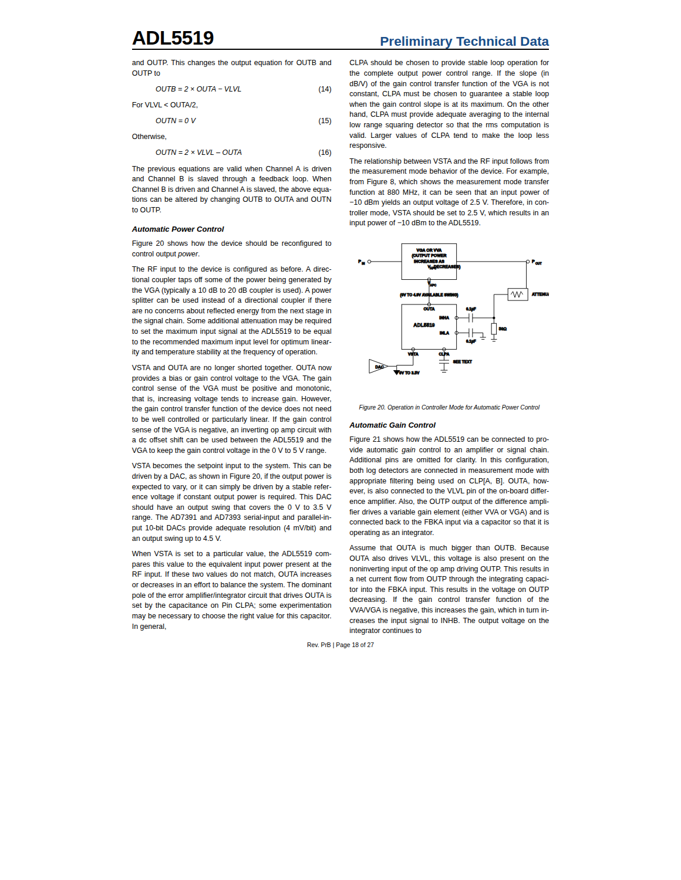ADL5519
Preliminary Technical Data
and OUTP. This changes the output equation for OUTB and OUTP to
OUTB = 2 × OUTA − VLVL (14)
For VLVL < OUTA/2,
OUTN = 0 V (15)
Otherwise,
OUTN = 2 × VLVL – OUTA (16)
The previous equations are valid when Channel A is driven and Channel B is slaved through a feedback loop. When Channel B is driven and Channel A is slaved, the above equations can be altered by changing OUTB to OUTA and OUTN to OUTP.
Automatic Power Control
Figure 20 shows how the device should be reconfigured to control output power.
The RF input to the device is configured as before. A directional coupler taps off some of the power being generated by the VGA (typically a 10 dB to 20 dB coupler is used). A power splitter can be used instead of a directional coupler if there are no concerns about reflected energy from the next stage in the signal chain. Some additional attenuation may be required to set the maximum input signal at the ADL5519 to be equal to the recommended maximum input level for optimum linearity and temperature stability at the frequency of operation.
VSTA and OUTA are no longer shorted together. OUTA now provides a bias or gain control voltage to the VGA. The gain control sense of the VGA must be positive and monotonic, that is, increasing voltage tends to increase gain. However, the gain control transfer function of the device does not need to be well controlled or particularly linear. If the gain control sense of the VGA is negative, an inverting op amp circuit with a dc offset shift can be used between the ADL5519 and the VGA to keep the gain control voltage in the 0 V to 5 V range.
VSTA becomes the setpoint input to the system. This can be driven by a DAC, as shown in Figure 20, if the output power is expected to vary, or it can simply be driven by a stable reference voltage if constant output power is required. This DAC should have an output swing that covers the 0 V to 3.5 V range. The AD7391 and AD7393 serial-input and parallel-input 10-bit DACs provide adequate resolution (4 mV/bit) and an output swing up to 4.5 V.
When VSTA is set to a particular value, the ADL5519 compares this value to the equivalent input power present at the RF input. If these two values do not match, OUTA increases or decreases in an effort to balance the system. The dominant pole of the error amplifier/integrator circuit that drives OUTA is set by the capacitance on Pin CLPA; some experimentation may be necessary to choose the right value for this capacitor. In general,
CLPA should be chosen to provide stable loop operation for the complete output power control range. If the slope (in dB/V) of the gain control transfer function of the VGA is not constant, CLPA must be chosen to guarantee a stable loop when the gain control slope is at its maximum. On the other hand, CLPA must provide adequate averaging to the internal low range squaring detector so that the rms computation is valid. Larger values of CLPA tend to make the loop less responsive.
The relationship between VSTA and the RF input follows from the measurement mode behavior of the device. For example, from Figure 8, which shows the measurement mode transfer function at 880 MHz, it can be seen that an input power of −10 dBm yields an output voltage of 2.5 V. Therefore, in controller mode, VSTA should be set to 2.5 V, which results in an input power of −10 dBm to the ADL5519.
VGA OR VVA (OUTPUT POWER INCREASES AS V APC DECREASES) P IN P OUT V APC (0V TO 4.9V AVAILABLE SWING) ADL5519 OUTA INHA 0.1μF ATTENUATOR INLA 0.1μF 50Ω VSTA CLPA SEE TEXT DAC 0V TO 3.5V
Figure 20. Operation in Controller Mode for Automatic Power Control
Automatic Gain Control
Figure 21 shows how the ADL5519 can be connected to provide automatic gain control to an amplifier or signal chain. Additional pins are omitted for clarity. In this configuration, both log detectors are connected in measurement mode with appropriate filtering being used on CLP[A, B]. OUTA, however, is also connected to the VLVL pin of the on-board difference amplifier. Also, the OUTP output of the difference amplifier drives a variable gain element (either VVA or VGA) and is connected back to the FBKA input via a capacitor so that it is operating as an integrator.
Assume that OUTA is much bigger than OUTB. Because OUTA also drives VLVL, this voltage is also present on the noninverting input of the op amp driving OUTP. This results in a net current flow from OUTP through the integrating capacitor into the FBKA input. This results in the voltage on OUTP decreasing. If the gain control transfer function of the VVA/VGA is negative, this increases the gain, which in turn increases the input signal to INHB. The output voltage on the integrator continues to
Rev. PrB | Page 18 of 27